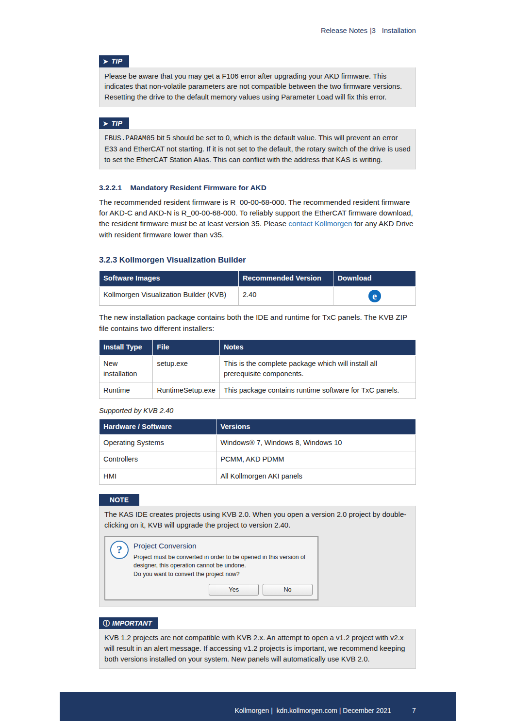Release Notes|3 Installation
➤TIP
Please be aware that you may get a F106 error after upgrading your AKD firmware. This indicates that non-volatile parameters are not compatible between the two firmware versions. Resetting the drive to the default memory values using Parameter Load will fix this error.
➤TIP
FBUS.PARAM05 bit 5 should be set to 0, which is the default value. This will prevent an error E33 and EtherCAT not starting. If it is not set to the default, the rotary switch of the drive is used to set the EtherCAT Station Alias. This can conflict with the address that KAS is writing.
3.2.2.1 Mandatory Resident Firmware for AKD
The recommended resident firmware is R_00-00-68-000. The recommended resident firmware for AKD-C and AKD-N is R_00-00-68-000. To reliably support the EtherCAT firmware download, the resident firmware must be at least version 35. Please contact Kollmorgen for any AKD Drive with resident firmware lower than v35.
3.2.3 Kollmorgen Visualization Builder
| Software Images | Recommended Version | Download |
| --- | --- | --- |
| Kollmorgen Visualization Builder (KVB) | 2.40 | e |
The new installation package contains both the IDE and runtime for TxC panels. The KVB ZIP file contains two different installers:
| Install Type | File | Notes |
| --- | --- | --- |
| New installation | setup.exe | This is the complete package which will install all prerequisite components. |
| Runtime | RuntimeSetup.exe | This package contains runtime software for TxC panels. |
Supported by KVB 2.40
| Hardware / Software | Versions |
| --- | --- |
| Operating Systems | Windows® 7, Windows 8, Windows 10 |
| Controllers | PCMM, AKD PDMM |
| HMI | All Kollmorgen AKI panels |
NOTE
The KAS IDE creates projects using KVB 2.0. When you open a version 2.0 project by double-clicking on it, KVB will upgrade the project to version 2.40.
?
Project Conversion
Project must be converted in order to be opened in this version of designer, this operation cannot be undone.
Do you want to convert the project now?
Yes
No
ⓘIMPORTANT
KVB 1.2 projects are not compatible with KVB 2.x. An attempt to open a v1.2 project with v2.x will result in an alert message. If accessing v1.2 projects is important, we recommend keeping both versions installed on your system. New panels will automatically use KVB 2.0.
Kollmorgen | kdn.kollmorgen.com | December 20217